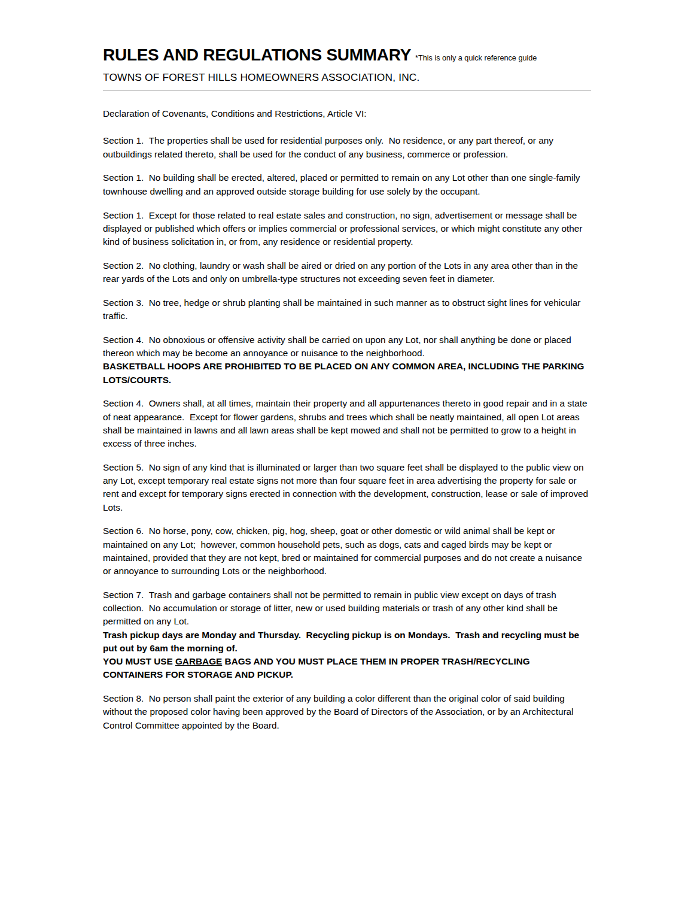RULES AND REGULATIONS SUMMARY *This is only a quick reference guide
TOWNS OF FOREST HILLS HOMEOWNERS ASSOCIATION, INC.
Declaration of Covenants, Conditions and Restrictions, Article VI:
Section 1. The properties shall be used for residential purposes only. No residence, or any part thereof, or any outbuildings related thereto, shall be used for the conduct of any business, commerce or profession.
Section 1. No building shall be erected, altered, placed or permitted to remain on any Lot other than one single-family townhouse dwelling and an approved outside storage building for use solely by the occupant.
Section 1. Except for those related to real estate sales and construction, no sign, advertisement or message shall be displayed or published which offers or implies commercial or professional services, or which might constitute any other kind of business solicitation in, or from, any residence or residential property.
Section 2. No clothing, laundry or wash shall be aired or dried on any portion of the Lots in any area other than in the rear yards of the Lots and only on umbrella-type structures not exceeding seven feet in diameter.
Section 3. No tree, hedge or shrub planting shall be maintained in such manner as to obstruct sight lines for vehicular traffic.
Section 4. No obnoxious or offensive activity shall be carried on upon any Lot, nor shall anything be done or placed thereon which may be become an annoyance or nuisance to the neighborhood.
BASKETBALL HOOPS ARE PROHIBITED TO BE PLACED ON ANY COMMON AREA, INCLUDING THE PARKING LOTS/COURTS.
Section 4. Owners shall, at all times, maintain their property and all appurtenances thereto in good repair and in a state of neat appearance. Except for flower gardens, shrubs and trees which shall be neatly maintained, all open Lot areas shall be maintained in lawns and all lawn areas shall be kept mowed and shall not be permitted to grow to a height in excess of three inches.
Section 5. No sign of any kind that is illuminated or larger than two square feet shall be displayed to the public view on any Lot, except temporary real estate signs not more than four square feet in area advertising the property for sale or rent and except for temporary signs erected in connection with the development, construction, lease or sale of improved Lots.
Section 6. No horse, pony, cow, chicken, pig, hog, sheep, goat or other domestic or wild animal shall be kept or maintained on any Lot; however, common household pets, such as dogs, cats and caged birds may be kept or maintained, provided that they are not kept, bred or maintained for commercial purposes and do not create a nuisance or annoyance to surrounding Lots or the neighborhood.
Section 7. Trash and garbage containers shall not be permitted to remain in public view except on days of trash collection. No accumulation or storage of litter, new or used building materials or trash of any other kind shall be permitted on any Lot.
Trash pickup days are Monday and Thursday. Recycling pickup is on Mondays. Trash and recycling must be put out by 6am the morning of.
YOU MUST USE GARBAGE BAGS AND YOU MUST PLACE THEM IN PROPER TRASH/RECYCLING CONTAINERS FOR STORAGE AND PICKUP.
Section 8. No person shall paint the exterior of any building a color different than the original color of said building without the proposed color having been approved by the Board of Directors of the Association, or by an Architectural Control Committee appointed by the Board.